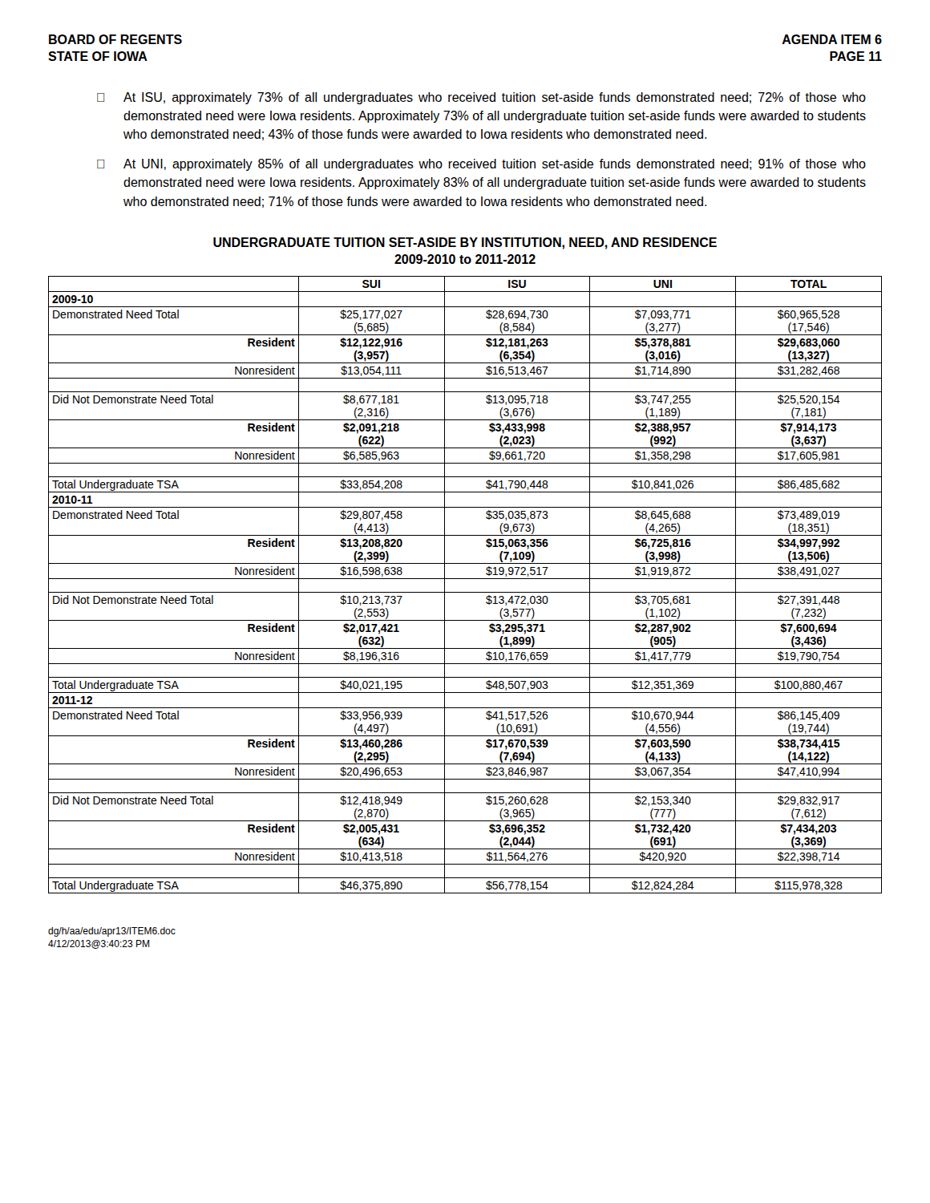BOARD OF REGENTS STATE OF IOWA
AGENDA ITEM 6 PAGE 11

At ISU, approximately 73% of all undergraduates who received tuition set-aside funds demonstrated need; 72% of those who demonstrated need were Iowa residents. Approximately 73% of all undergraduate tuition set-aside funds were awarded to students who demonstrated need; 43% of those funds were awarded to Iowa residents who demonstrated need.

At UNI, approximately 85% of all undergraduates who received tuition set-aside funds demonstrated need; 91% of those who demonstrated need were Iowa residents. Approximately 83% of all undergraduate tuition set-aside funds were awarded to students who demonstrated need; 71% of those funds were awarded to Iowa residents who demonstrated need.
UNDERGRADUATE TUITION SET-ASIDE BY INSTITUTION, NEED, AND RESIDENCE
2009-2010 to 2011-2012
| | SUI | ISU | UNI | TOTAL |
| --- | --- | --- | --- | --- |
| 2009-10 | | | | |
| Demonstrated Need Total | $25,177,027 (5,685) | $28,694,730 (8,584) | $7,093,771 (3,277) | $60,965,528 (17,546) |
| Resident | $12,122,916 (3,957) | $12,181,263 (6,354) | $5,378,881 (3,016) | $29,683,060 (13,327) |
| Nonresident | $13,054,111 | $16,513,467 | $1,714,890 | $31,282,468 |
| Did Not Demonstrate Need Total | $8,677,181 (2,316) | $13,095,718 (3,676) | $3,747,255 (1,189) | $25,520,154 (7,181) |
| Resident | $2,091,218 (622) | $3,433,998 (2,023) | $2,388,957 (992) | $7,914,173 (3,637) |
| Nonresident | $6,585,963 | $9,661,720 | $1,358,298 | $17,605,981 |
| Total Undergraduate TSA | $33,854,208 | $41,790,448 | $10,841,026 | $86,485,682 |
| 2010-11 | | | | |
| Demonstrated Need Total | $29,807,458 (4,413) | $35,035,873 (9,673) | $8,645,688 (4,265) | $73,489,019 (18,351) |
| Resident | $13,208,820 (2,399) | $15,063,356 (7,109) | $6,725,816 (3,998) | $34,997,992 (13,506) |
| Nonresident | $16,598,638 | $19,972,517 | $1,919,872 | $38,491,027 |
| Did Not Demonstrate Need Total | $10,213,737 (2,553) | $13,472,030 (3,577) | $3,705,681 (1,102) | $27,391,448 (7,232) |
| Resident | $2,017,421 (632) | $3,295,371 (1,899) | $2,287,902 (905) | $7,600,694 (3,436) |
| Nonresident | $8,196,316 | $10,176,659 | $1,417,779 | $19,790,754 |
| Total Undergraduate TSA | $40,021,195 | $48,507,903 | $12,351,369 | $100,880,467 |
| 2011-12 | | | | |
| Demonstrated Need Total | $33,956,939 (4,497) | $41,517,526 (10,691) | $10,670,944 (4,556) | $86,145,409 (19,744) |
| Resident | $13,460,286 (2,295) | $17,670,539 (7,694) | $7,603,590 (4,133) | $38,734,415 (14,122) |
| Nonresident | $20,496,653 | $23,846,987 | $3,067,354 | $47,410,994 |
| Did Not Demonstrate Need Total | $12,418,949 (2,870) | $15,260,628 (3,965) | $2,153,340 (777) | $29,832,917 (7,612) |
| Resident | $2,005,431 (634) | $3,696,352 (2,044) | $1,732,420 (691) | $7,434,203 (3,369) |
| Nonresident | $10,413,518 | $11,564,276 | $420,920 | $22,398,714 |
| Total Undergraduate TSA | $46,375,890 | $56,778,154 | $12,824,284 | $115,978,328 |
dg/h/aa/edu/apr13/ITEM6.doc
4/12/2013@3:40:23 PM